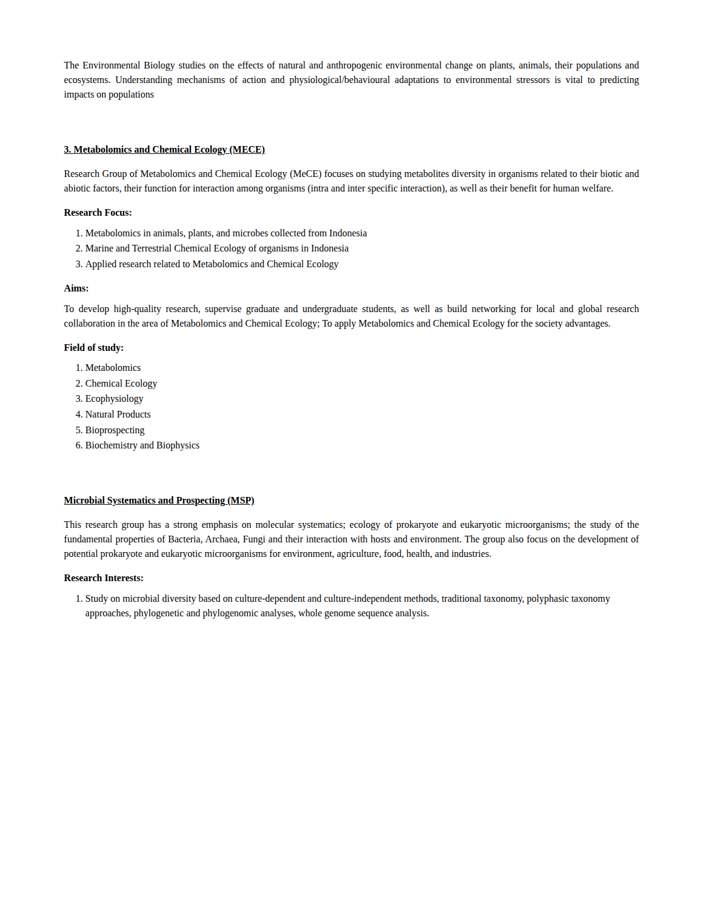The Environmental Biology studies on the effects of natural and anthropogenic environmental change on plants, animals, their populations and ecosystems. Understanding mechanisms of action and physiological/behavioural adaptations to environmental stressors is vital to predicting impacts on populations
3. Metabolomics and Chemical Ecology (MECE)
Research Group of Metabolomics and Chemical Ecology (MeCE) focuses on studying metabolites diversity in organisms related to their biotic and abiotic factors, their function for interaction among organisms (intra and inter specific interaction), as well as their benefit for human welfare.
Research Focus:
Metabolomics in animals, plants, and microbes collected from Indonesia
Marine and Terrestrial Chemical Ecology of organisms in Indonesia
Applied research related to Metabolomics and Chemical Ecology
Aims:
To develop high-quality research, supervise graduate and undergraduate students, as well as build networking for local and global research collaboration in the area of Metabolomics and Chemical Ecology; To apply Metabolomics and Chemical Ecology for the society advantages.
Field of study:
Metabolomics
Chemical Ecology
Ecophysiology
Natural Products
Bioprospecting
Biochemistry and Biophysics
Microbial Systematics and Prospecting (MSP)
This research group has a strong emphasis on molecular systematics; ecology of prokaryote and eukaryotic microorganisms; the study of the fundamental properties of Bacteria, Archaea, Fungi and their interaction with hosts and environment. The group also focus on the development of potential prokaryote and eukaryotic microorganisms for environment, agriculture, food, health, and industries.
Research Interests:
Study on microbial diversity based on culture-dependent and culture-independent methods, traditional taxonomy, polyphasic taxonomy approaches, phylogenetic and phylogenomic analyses, whole genome sequence analysis.